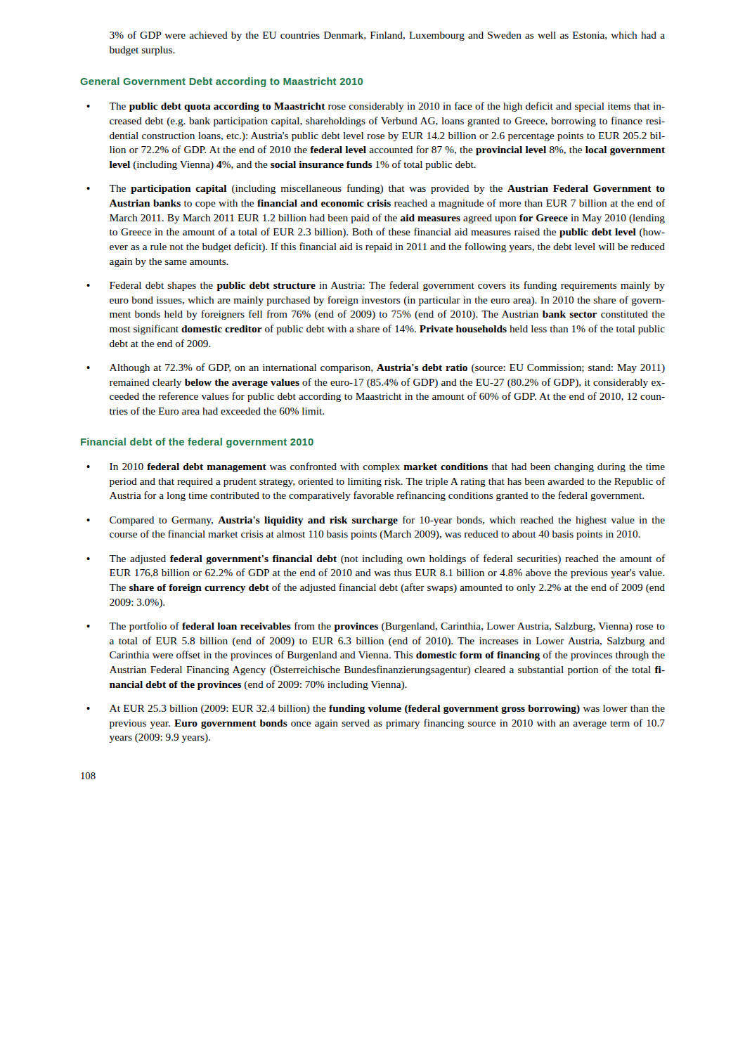3% of GDP were achieved by the EU countries Denmark, Finland, Luxembourg and Sweden as well as Estonia, which had a budget surplus.
General Government Debt according to Maastricht 2010
The public debt quota according to Maastricht rose considerably in 2010 in face of the high deficit and special items that increased debt (e.g. bank participation capital, shareholdings of Verbund AG, loans granted to Greece, borrowing to finance residential construction loans, etc.): Austria's public debt level rose by EUR 14.2 billion or 2.6 percentage points to EUR 205.2 billion or 72.2% of GDP. At the end of 2010 the federal level accounted for 87 %, the provincial level 8%, the local government level (including Vienna) 4%, and the social insurance funds 1% of total public debt.
The participation capital (including miscellaneous funding) that was provided by the Austrian Federal Government to Austrian banks to cope with the financial and economic crisis reached a magnitude of more than EUR 7 billion at the end of March 2011. By March 2011 EUR 1.2 billion had been paid of the aid measures agreed upon for Greece in May 2010 (lending to Greece in the amount of a total of EUR 2.3 billion). Both of these financial aid measures raised the public debt level (however as a rule not the budget deficit). If this financial aid is repaid in 2011 and the following years, the debt level will be reduced again by the same amounts.
Federal debt shapes the public debt structure in Austria: The federal government covers its funding requirements mainly by euro bond issues, which are mainly purchased by foreign investors (in particular in the euro area). In 2010 the share of government bonds held by foreigners fell from 76% (end of 2009) to 75% (end of 2010). The Austrian bank sector constituted the most significant domestic creditor of public debt with a share of 14%. Private households held less than 1% of the total public debt at the end of 2009.
Although at 72.3% of GDP, on an international comparison, Austria's debt ratio (source: EU Commission; stand: May 2011) remained clearly below the average values of the euro-17 (85.4% of GDP) and the EU-27 (80.2% of GDP), it considerably exceeded the reference values for public debt according to Maastricht in the amount of 60% of GDP. At the end of 2010, 12 countries of the Euro area had exceeded the 60% limit.
Financial debt of the federal government 2010
In 2010 federal debt management was confronted with complex market conditions that had been changing during the time period and that required a prudent strategy, oriented to limiting risk. The triple A rating that has been awarded to the Republic of Austria for a long time contributed to the comparatively favorable refinancing conditions granted to the federal government.
Compared to Germany, Austria's liquidity and risk surcharge for 10-year bonds, which reached the highest value in the course of the financial market crisis at almost 110 basis points (March 2009), was reduced to about 40 basis points in 2010.
The adjusted federal government's financial debt (not including own holdings of federal securities) reached the amount of EUR 176,8 billion or 62.2% of GDP at the end of 2010 and was thus EUR 8.1 billion or 4.8% above the previous year's value. The share of foreign currency debt of the adjusted financial debt (after swaps) amounted to only 2.2% at the end of 2009 (end 2009: 3.0%).
The portfolio of federal loan receivables from the provinces (Burgenland, Carinthia, Lower Austria, Salzburg, Vienna) rose to a total of EUR 5.8 billion (end of 2009) to EUR 6.3 billion (end of 2010). The increases in Lower Austria, Salzburg and Carinthia were offset in the provinces of Burgenland and Vienna. This domestic form of financing of the provinces through the Austrian Federal Financing Agency (Österreichische Bundesfinanzierungsagentur) cleared a substantial portion of the total financial debt of the provinces (end of 2009: 70% including Vienna).
At EUR 25.3 billion (2009: EUR 32.4 billion) the funding volume (federal government gross borrowing) was lower than the previous year. Euro government bonds once again served as primary financing source in 2010 with an average term of 10.7 years (2009: 9.9 years).
108